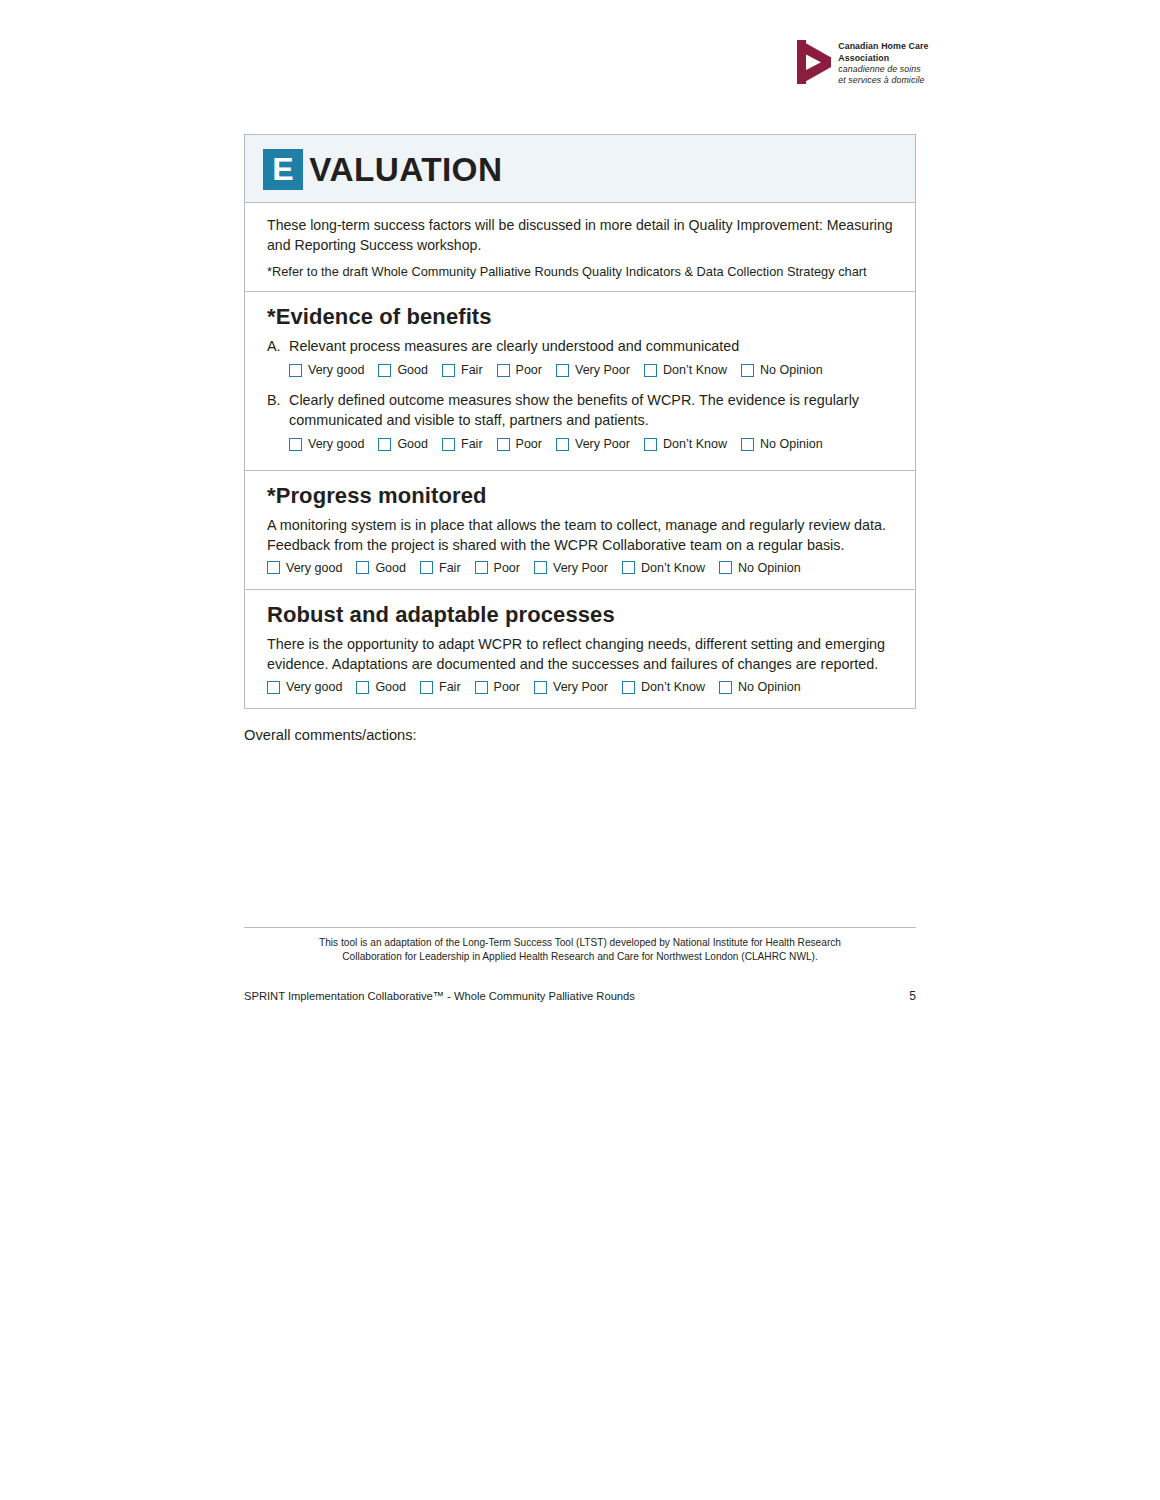Canadian Home Care
Association
canadienne de soins
et services à domicile
EVALUATION
These long-term success factors will be discussed in more detail in Quality Improvement: Measuring and Reporting Success workshop.
*Refer to the draft Whole Community Palliative Rounds Quality Indicators & Data Collection Strategy chart
*Evidence of benefits
A. Relevant process measures are clearly understood and communicated
Very good Good Fair Poor Very Poor Don’t Know No Opinion
B. Clearly defined outcome measures show the benefits of WCPR. The evidence is regularly communicated and visible to staff, partners and patients.
Very good Good Fair Poor Very Poor Don’t Know No Opinion
*Progress monitored
A monitoring system is in place that allows the team to collect, manage and regularly review data. Feedback from the project is shared with the WCPR Collaborative team on a regular basis.
Very good Good Fair Poor Very Poor Don’t Know No Opinion
Robust and adaptable processes
There is the opportunity to adapt WCPR to reflect changing needs, different setting and emerging evidence. Adaptations are documented and the successes and failures of changes are reported.
Very good Good Fair Poor Very Poor Don’t Know No Opinion
Overall comments/actions:
This tool is an adaptation of the Long-Term Success Tool (LTST) developed by National Institute for Health Research
Collaboration for Leadership in Applied Health Research and Care for Northwest London (CLAHRC NWL).
SPRINT Implementation Collaborative™ - Whole Community Palliative Rounds 5